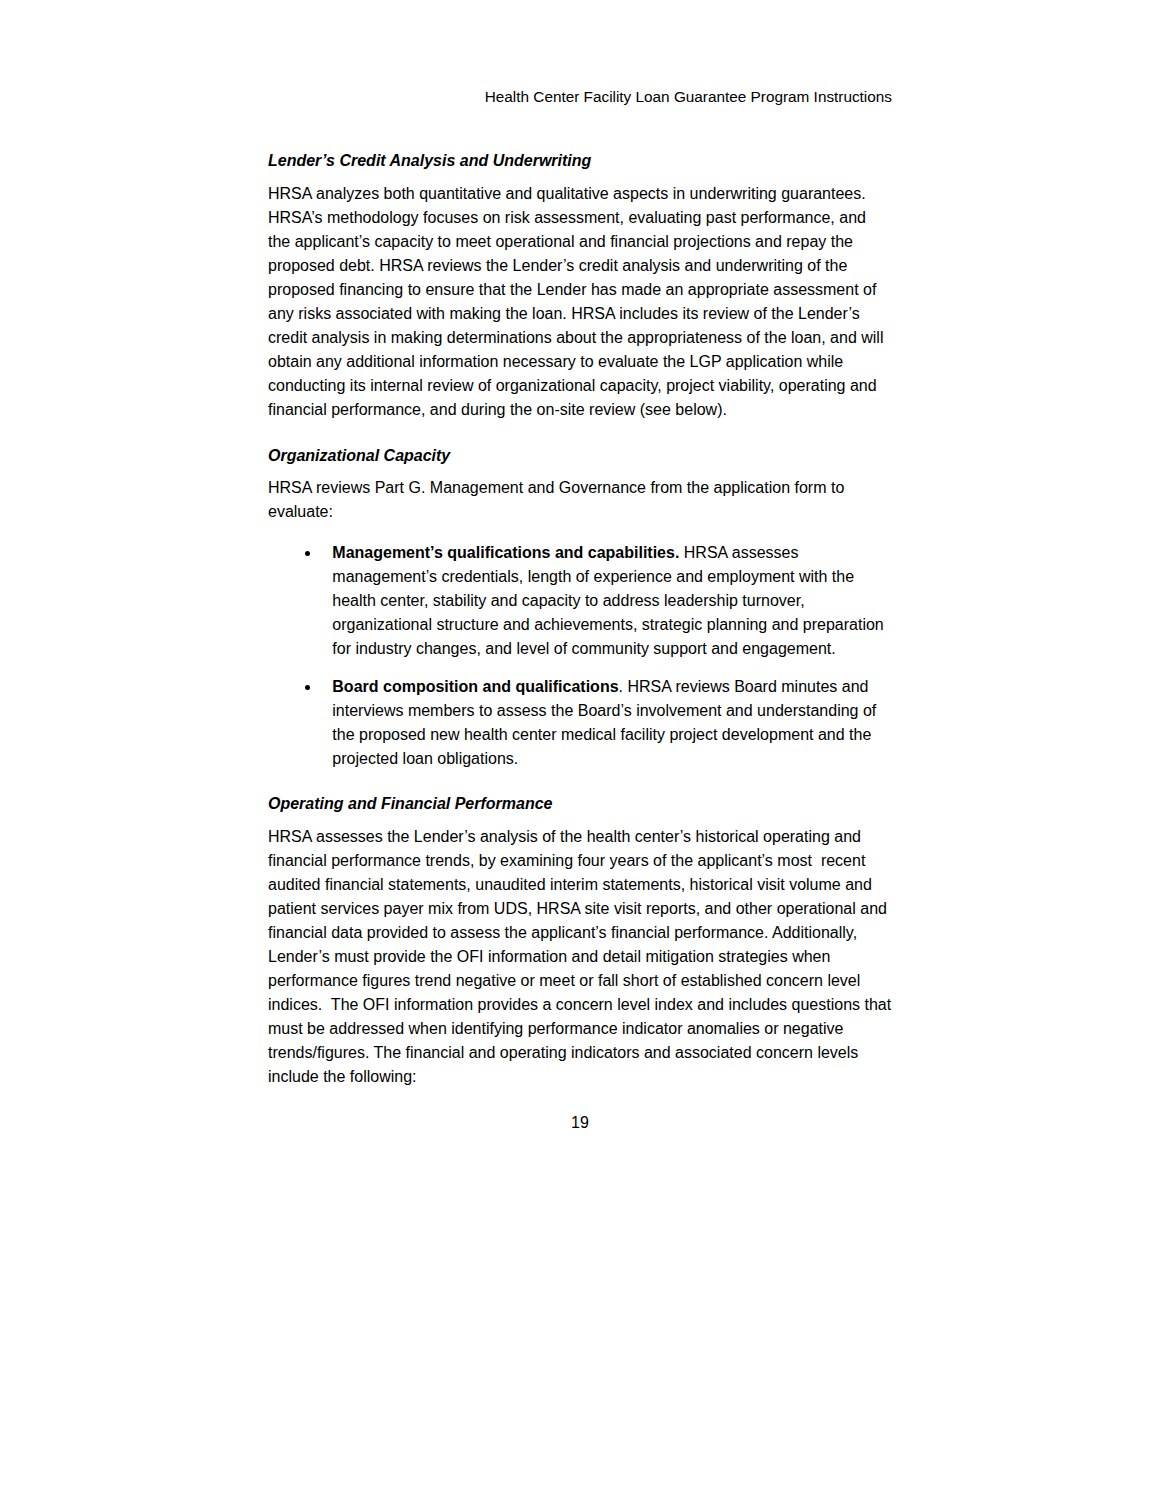Health Center Facility Loan Guarantee Program Instructions
Lender’s Credit Analysis and Underwriting
HRSA analyzes both quantitative and qualitative aspects in underwriting guarantees. HRSA’s methodology focuses on risk assessment, evaluating past performance, and the applicant’s capacity to meet operational and financial projections and repay the proposed debt. HRSA reviews the Lender’s credit analysis and underwriting of the proposed financing to ensure that the Lender has made an appropriate assessment of any risks associated with making the loan. HRSA includes its review of the Lender’s credit analysis in making determinations about the appropriateness of the loan, and will obtain any additional information necessary to evaluate the LGP application while conducting its internal review of organizational capacity, project viability, operating and financial performance, and during the on-site review (see below).
Organizational Capacity
HRSA reviews Part G. Management and Governance from the application form to evaluate:
Management’s qualifications and capabilities. HRSA assesses management’s credentials, length of experience and employment with the health center, stability and capacity to address leadership turnover, organizational structure and achievements, strategic planning and preparation for industry changes, and level of community support and engagement.
Board composition and qualifications. HRSA reviews Board minutes and interviews members to assess the Board’s involvement and understanding of the proposed new health center medical facility project development and the projected loan obligations.
Operating and Financial Performance
HRSA assesses the Lender’s analysis of the health center’s historical operating and financial performance trends, by examining four years of the applicant’s most recent audited financial statements, unaudited interim statements, historical visit volume and patient services payer mix from UDS, HRSA site visit reports, and other operational and financial data provided to assess the applicant’s financial performance. Additionally, Lender’s must provide the OFI information and detail mitigation strategies when performance figures trend negative or meet or fall short of established concern level indices. The OFI information provides a concern level index and includes questions that must be addressed when identifying performance indicator anomalies or negative trends/figures. The financial and operating indicators and associated concern levels include the following:
19